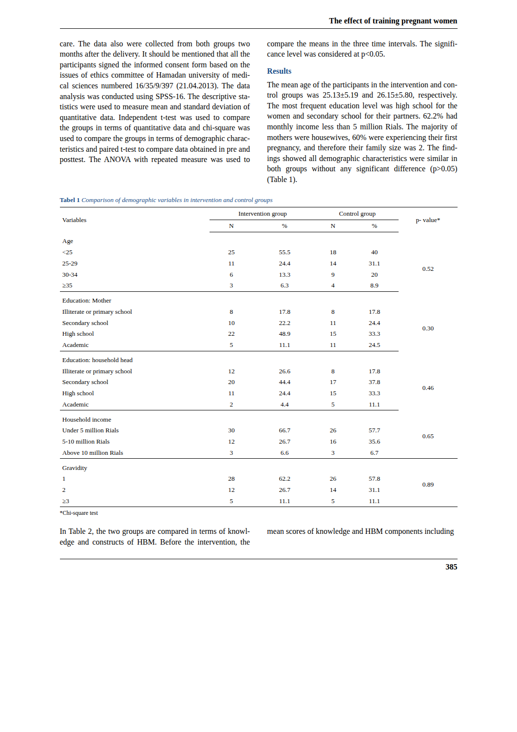The effect of training pregnant women
care. The data also were collected from both groups two months after the delivery. It should be mentioned that all the participants signed the informed consent form based on the issues of ethics committee of Hamadan university of medical sciences numbered 16/35/9/397 (21.04.2013). The data analysis was conducted using SPSS-16. The descriptive statistics were used to measure mean and standard deviation of quantitative data. Independent t-test was used to compare the groups in terms of quantitative data and chi-square was used to compare the groups in terms of demographic characteristics and paired t-test to compare data obtained in pre and posttest. The ANOVA with repeated measure was used to compare the means in the three time intervals. The significance level was considered at p<0.05.
Results
The mean age of the participants in the intervention and control groups was 25.13±5.19 and 26.15±5.80, respectively. The most frequent education level was high school for the women and secondary school for their partners. 62.2% had monthly income less than 5 million Rials. The majority of mothers were housewives, 60% were experiencing their first pregnancy, and therefore their family size was 2. The findings showed all demographic characteristics were similar in both groups without any significant difference (p>0.05) (Table 1).
Tabel 1 Comparison of demographic variables in intervention and control groups
| Variables | Intervention group | Control group | p- value* |
| --- | --- | --- | --- |
| N | % | N | % |
| Age | | | | | |
| <25 | 25 | 55.5 | 18 | 40 | 0.52 |
| 25-29 | 11 | 24.4 | 14 | 31.1 |
| 30-34 | 6 | 13.3 | 9 | 20 |
| ≥35 | 3 | 6.3 | 4 | 8.9 |
| Education: Mother | | | | | |
| Illiterate or primary school | 8 | 17.8 | 8 | 17.8 | 0.30 |
| Secondary school | 10 | 22.2 | 11 | 24.4 |
| High school | 22 | 48.9 | 15 | 33.3 |
| Academic | 5 | 11.1 | 11 | 24.5 |
| Education: household head | | | | | |
| Illiterate or primary school | 12 | 26.6 | 8 | 17.8 | 0.46 |
| Secondary school | 20 | 44.4 | 17 | 37.8 |
| High school | 11 | 24.4 | 15 | 33.3 |
| Academic | 2 | 4.4 | 5 | 11.1 |
| Household income | | | | | |
| Under 5 million Rials | 30 | 66.7 | 26 | 57.7 | 0.65 |
| 5-10 million Rials | 12 | 26.7 | 16 | 35.6 |
| Above 10 million Rials | 3 | 6.6 | 3 | 6.7 | |
| Gravidity | | | | | |
| 1 | 28 | 62.2 | 26 | 57.8 | 0.89 |
| 2 | 12 | 26.7 | 14 | 31.1 |
| ≥3 | 5 | 11.1 | 5 | 11.1 | |
*Chi-square test
In Table 2, the two groups are compared in terms of knowledge and constructs of HBM. Before the intervention, the mean scores of knowledge and HBM components including
385